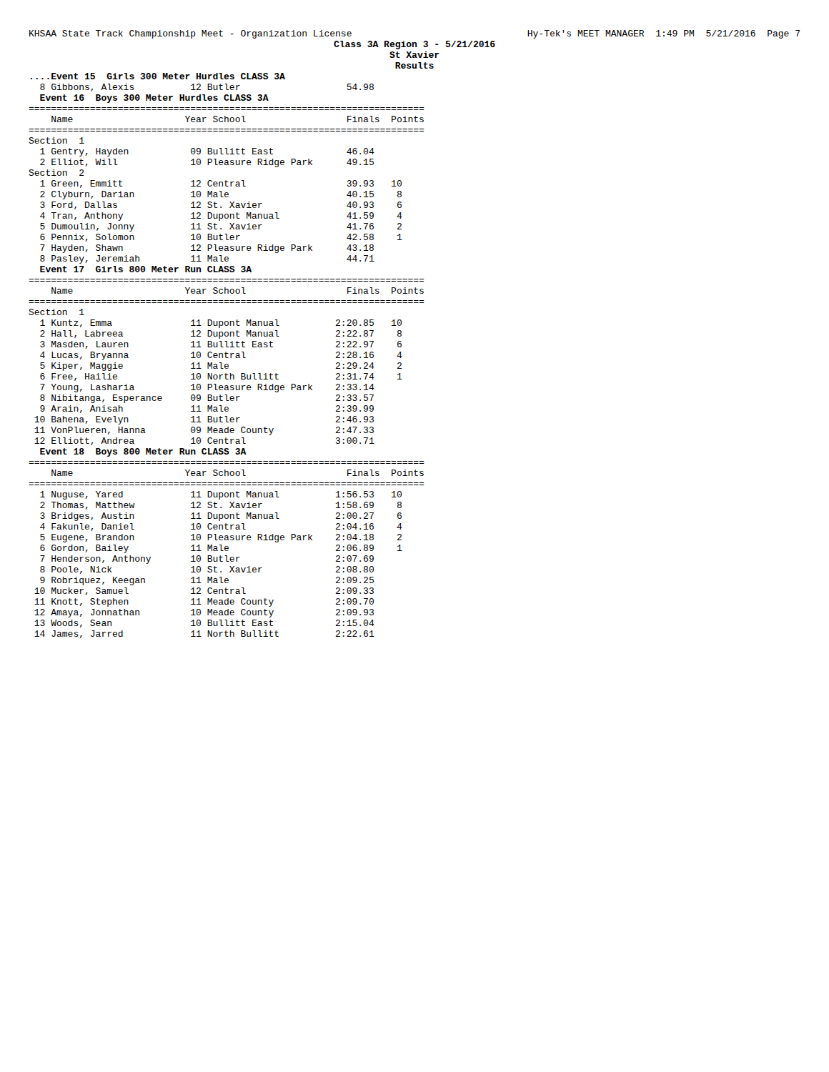KHSAA State Track Championship Meet - Organization License Hy-Tek's MEET MANAGER 1:49 PM 5/21/2016 Page 7
Class 3A Region 3 - 5/21/2016
St Xavier
Results
....Event 15  Girls 300 Meter Hurdles CLASS 3A
  8 Gibbons, Alexis          12 Butler                   54.98
  Event 16  Boys 300 Meter Hurdles CLASS 3A
=======================================================================
    Name                    Year School                  Finals  Points
=======================================================================
Section  1
  1 Gentry, Hayden           09 Bullitt East             46.04
  2 Elliot, Will             10 Pleasure Ridge Park      49.15
Section  2
  1 Green, Emmitt            12 Central                  39.93   10
  2 Clyburn, Darian          10 Male                     40.15    8
  3 Ford, Dallas             12 St. Xavier               40.93    6
  4 Tran, Anthony            12 Dupont Manual            41.59    4
  5 Dumoulin, Jonny          11 St. Xavier               41.76    2
  6 Pennix, Solomon          10 Butler                   42.58    1
  7 Hayden, Shawn            12 Pleasure Ridge Park      43.18
  8 Pasley, Jeremiah         11 Male                     44.71
  Event 17  Girls 800 Meter Run CLASS 3A
=======================================================================
    Name                    Year School                  Finals  Points
=======================================================================
Section  1
  1 Kuntz, Emma              11 Dupont Manual          2:20.85   10
  2 Hall, Labreea            12 Dupont Manual          2:22.87    8
  3 Masden, Lauren           11 Bullitt East           2:22.97    6
  4 Lucas, Bryanna           10 Central                2:28.16    4
  5 Kiper, Maggie            11 Male                   2:29.24    2
  6 Free, Hailie             10 North Bullitt          2:31.74    1
  7 Young, Lasharia          10 Pleasure Ridge Park    2:33.14
  8 Nibitanga, Esperance     09 Butler                 2:33.57
  9 Arain, Anisah            11 Male                   2:39.99
 10 Bahena, Evelyn           11 Butler                 2:46.93
 11 VonPlueren, Hanna        09 Meade County           2:47.33
 12 Elliott, Andrea          10 Central                3:00.71
  Event 18  Boys 800 Meter Run CLASS 3A
=======================================================================
    Name                    Year School                  Finals  Points
=======================================================================
  1 Nuguse, Yared            11 Dupont Manual          1:56.53   10
  2 Thomas, Matthew          12 St. Xavier             1:58.69    8
  3 Bridges, Austin          11 Dupont Manual          2:00.27    6
  4 Fakunle, Daniel          10 Central                2:04.16    4
  5 Eugene, Brandon          10 Pleasure Ridge Park    2:04.18    2
  6 Gordon, Bailey           11 Male                   2:06.89    1
  7 Henderson, Anthony       10 Butler                 2:07.69
  8 Poole, Nick              10 St. Xavier             2:08.80
  9 Robriquez, Keegan        11 Male                   2:09.25
 10 Mucker, Samuel           12 Central                2:09.33
 11 Knott, Stephen           11 Meade County           2:09.70
 12 Amaya, Jonnathan         10 Meade County           2:09.93
 13 Woods, Sean              10 Bullitt East           2:15.04
 14 James, Jarred            11 North Bullitt          2:22.61